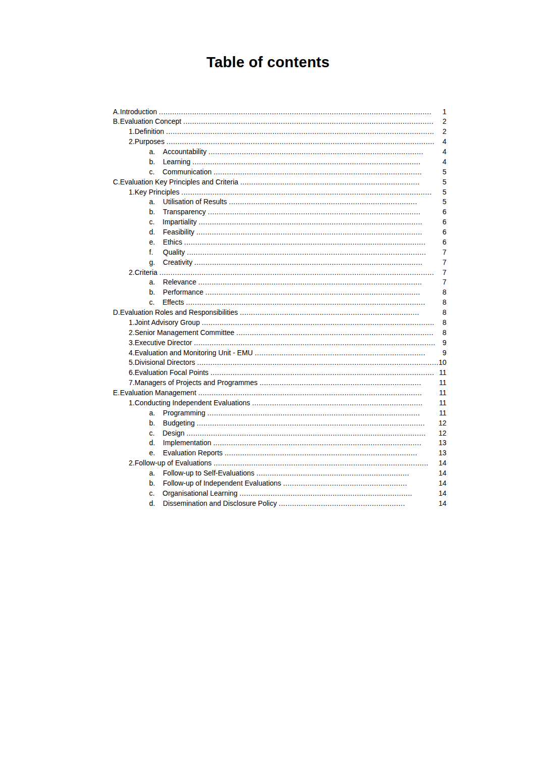Table of contents
| A. | Introduction ........................................................................................................................... | 1 |
| B. | Evaluation Concept ................................................................................................................. | 2 |
| | 1. | Definition ......................................................................................................................... | 2 |
| | 2. | Purposes ......................................................................................................................... | 4 |
| | | a. Accountability ................................................................................................. | 4 |
| | | b. Learning ....................................................................................................... | 4 |
| | | c. Communication .............................................................................................. | 5 |
| C. | Evaluation Key Principles and Criteria ................................................................................. | 5 |
| | 1. | Key Principles ................................................................................................................. | 5 |
| | | a. Utilisation of Results ..................................................................................... | 5 |
| | | b. Transparency ................................................................................................ | 6 |
| | | c. Impartiality ..................................................................................................... | 6 |
| | | d. Feasibility ...................................................................................................... | 6 |
| | | e. Ethics ............................................................................................................. | 6 |
| | | f. Quality ............................................................................................................ | 7 |
| | | g. Creativity ....................................................................................................... | 7 |
| | 2. | Criteria ............................................................................................................................ | 7 |
| | | a. Relevance ..................................................................................................... | 7 |
| | | b. Performance ................................................................................................. | 8 |
| | | c. Effects ............................................................................................................ | 8 |
| D. | Evaluation Roles and Responsibilities ................................................................................. | 8 |
| | 1. | Joint Advisory Group ......................................................................................................... | 8 |
| | 2. | Senior Management Committee ......................................................................................... | 8 |
| | 3. | Executive Director ............................................................................................................. | 9 |
| | 4. | Evaluation and Monitoring Unit - EMU ............................................................................. | 9 |
| | 5. | Divisional Directors ............................................................................................................. | 10 |
| | 6. | Evaluation Focal Points ..................................................................................................... | 11 |
| | 7. | Managers of Projects and Programmes ......................................................................... | 11 |
| E. | Evaluation Management ..................................................................................................... | 11 |
| | 1. | Conducting Independent Evaluations ............................................................................. | 11 |
| | | a. Programming ................................................................................................ | 11 |
| | | b. Budgeting ....................................................................................................... | 12 |
| | | c. Design ............................................................................................................ | 12 |
| | | d. Implementation .............................................................................................. | 13 |
| | | e. Evaluation Reports ....................................................................................... | 13 |
| | 2. | Follow-up of Evaluations ................................................................................................. | 14 |
| | | a. Follow-up to Self-Evaluations ..................................................................... | 14 |
| | | b. Follow-up of Independent Evaluations ........................................................ | 14 |
| | | c. Organisational Learning .............................................................................. | 14 |
| | | d. Dissemination and Disclosure Policy ......................................................... | 14 |